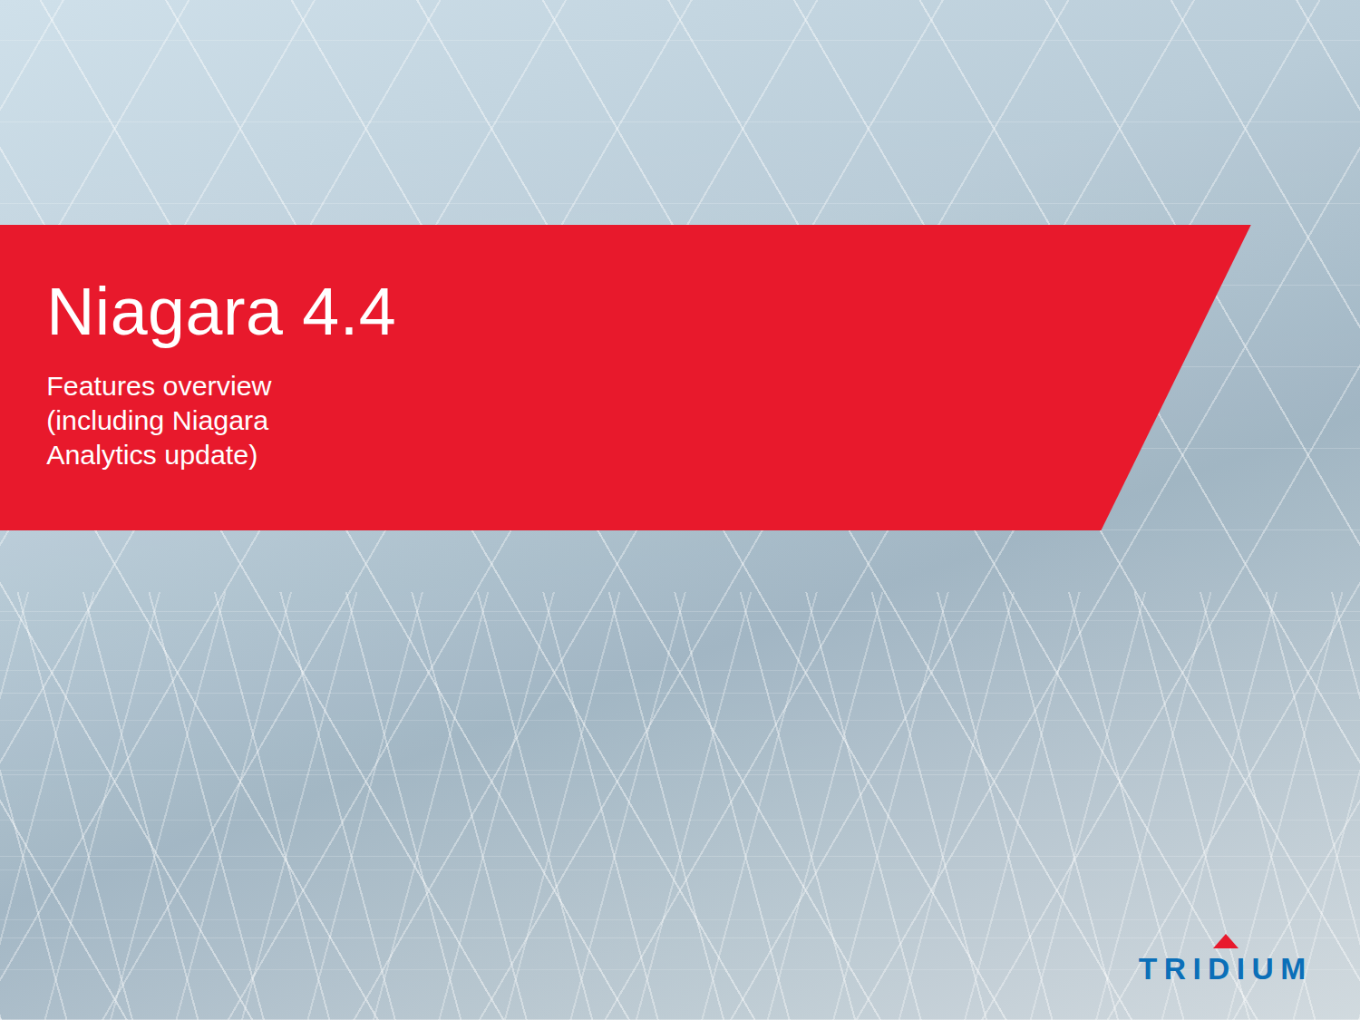Niagara 4.4
Features overview (including Niagara Analytics update)
TRIDIUM